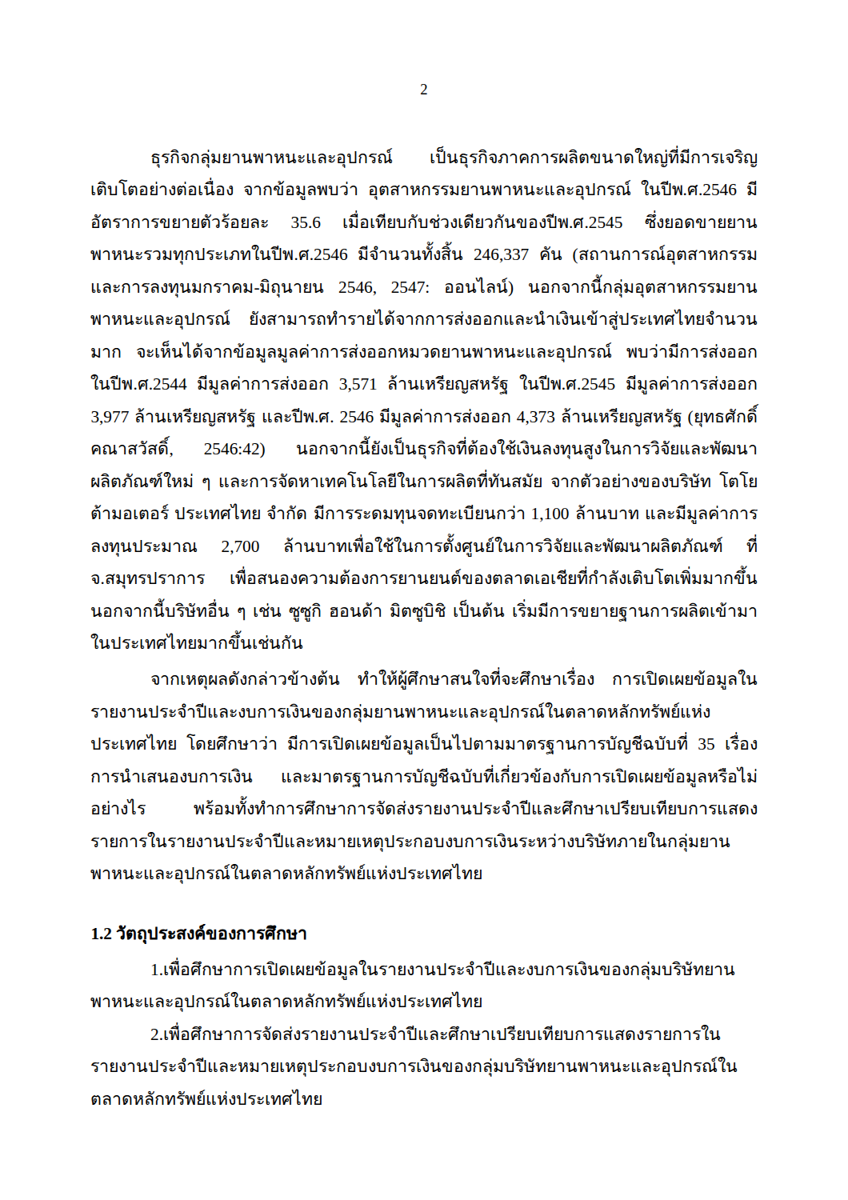2
ธุรกิจกลุ่มยานพาหนะและอุปกรณ์ เป็นธุรกิจภาคการผลิตขนาดใหญ่ที่มีการเจริญเติบโตอย่างต่อเนื่อง จากข้อมูลพบว่า อุตสาหกรรมยานพาหนะและอุปกรณ์ ในปีพ.ศ.2546 มีอัตราการขยายตัวร้อยละ 35.6 เมื่อเทียบกับช่วงเดียวกันของปีพ.ศ.2545 ซึ่งยอดขายยานพาหนะรวมทุกประเภทในปีพ.ศ.2546 มีจำนวนทั้งสิ้น 246,337 คัน (สถานการณ์อุตสาหกรรมและการลงทุนมกราคม-มิถุนายน 2546, 2547: ออนไลน์) นอกจากนี้กลุ่มอุตสาหกรรมยานพาหนะและอุปกรณ์ ยังสามารถทำรายได้จากการส่งออกและนำเงินเข้าสู่ประเทศไทยจำนวนมาก จะเห็นได้จากข้อมูลมูลค่าการส่งออกหมวดยานพาหนะและอุปกรณ์ พบว่ามีการส่งออกในปีพ.ศ.2544 มีมูลค่าการส่งออก 3,571 ล้านเหรียญสหรัฐ ในปีพ.ศ.2545 มีมูลค่าการส่งออก 3,977 ล้านเหรียญสหรัฐ และปีพ.ศ. 2546 มีมูลค่าการส่งออก 4,373 ล้านเหรียญสหรัฐ (ยุทธศักดิ์ คณาสวัสดิ์, 2546:42) นอกจากนี้ยังเป็นธุรกิจที่ต้องใช้เงินลงทุนสูงในการวิจัยและพัฒนาผลิตภัณฑ์ใหม่ ๆ และการจัดหาเทคโนโลยีในการผลิตที่ทันสมัย จากตัวอย่างของบริษัท โตโยต้ามอเตอร์ ประเทศไทย จำกัด มีการระดมทุนจดทะเบียนกว่า 1,100 ล้านบาท และมีมูลค่าการลงทุนประมาณ 2,700 ล้านบาทเพื่อใช้ในการตั้งศูนย์ในการวิจัยและพัฒนาผลิตภัณฑ์ ที่ จ.สมุทรปราการ เพื่อสนองความต้องการยานยนต์ของตลาดเอเชียที่กำลังเติบโตเพิ่มมากขึ้น นอกจากนี้บริษัทอื่น ๆ เช่น ซูซูกิ ฮอนด้า มิตซูบิชิ เป็นต้น เริ่มมีการขยายฐานการผลิตเข้ามาในประเทศไทยมากขึ้นเช่นกัน
จากเหตุผลดังกล่าวข้างต้น ทำให้ผู้ศึกษาสนใจที่จะศึกษาเรื่อง การเปิดเผยข้อมูลในรายงานประจำปีและงบการเงินของกลุ่มยานพาหนะและอุปกรณ์ในตลาดหลักทรัพย์แห่งประเทศไทย โดยศึกษาว่า มีการเปิดเผยข้อมูลเป็นไปตามมาตรฐานการบัญชีฉบับที่ 35 เรื่องการนำเสนองบการเงิน และมาตรฐานการบัญชีฉบับที่เกี่ยวข้องกับการเปิดเผยข้อมูลหรือไม่ อย่างไร พร้อมทั้งทำการศึกษาการจัดส่งรายงานประจำปีและศึกษาเปรียบเทียบการแสดงรายการในรายงานประจำปีและหมายเหตุประกอบงบการเงินระหว่างบริษัทภายในกลุ่มยานพาหนะและอุปกรณ์ในตลาดหลักทรัพย์แห่งประเทศไทย
1.2 วัตถุประสงค์ของการศึกษา
1.เพื่อศึกษาการเปิดเผยข้อมูลในรายงานประจำปีและงบการเงินของกลุ่มบริษัทยานพาหนะและอุปกรณ์ในตลาดหลักทรัพย์แห่งประเทศไทย
2.เพื่อศึกษาการจัดส่งรายงานประจำปีและศึกษาเปรียบเทียบการแสดงรายการในรายงานประจำปีและหมายเหตุประกอบงบการเงินของกลุ่มบริษัทยานพาหนะและอุปกรณ์ในตลาดหลักทรัพย์แห่งประเทศไทย